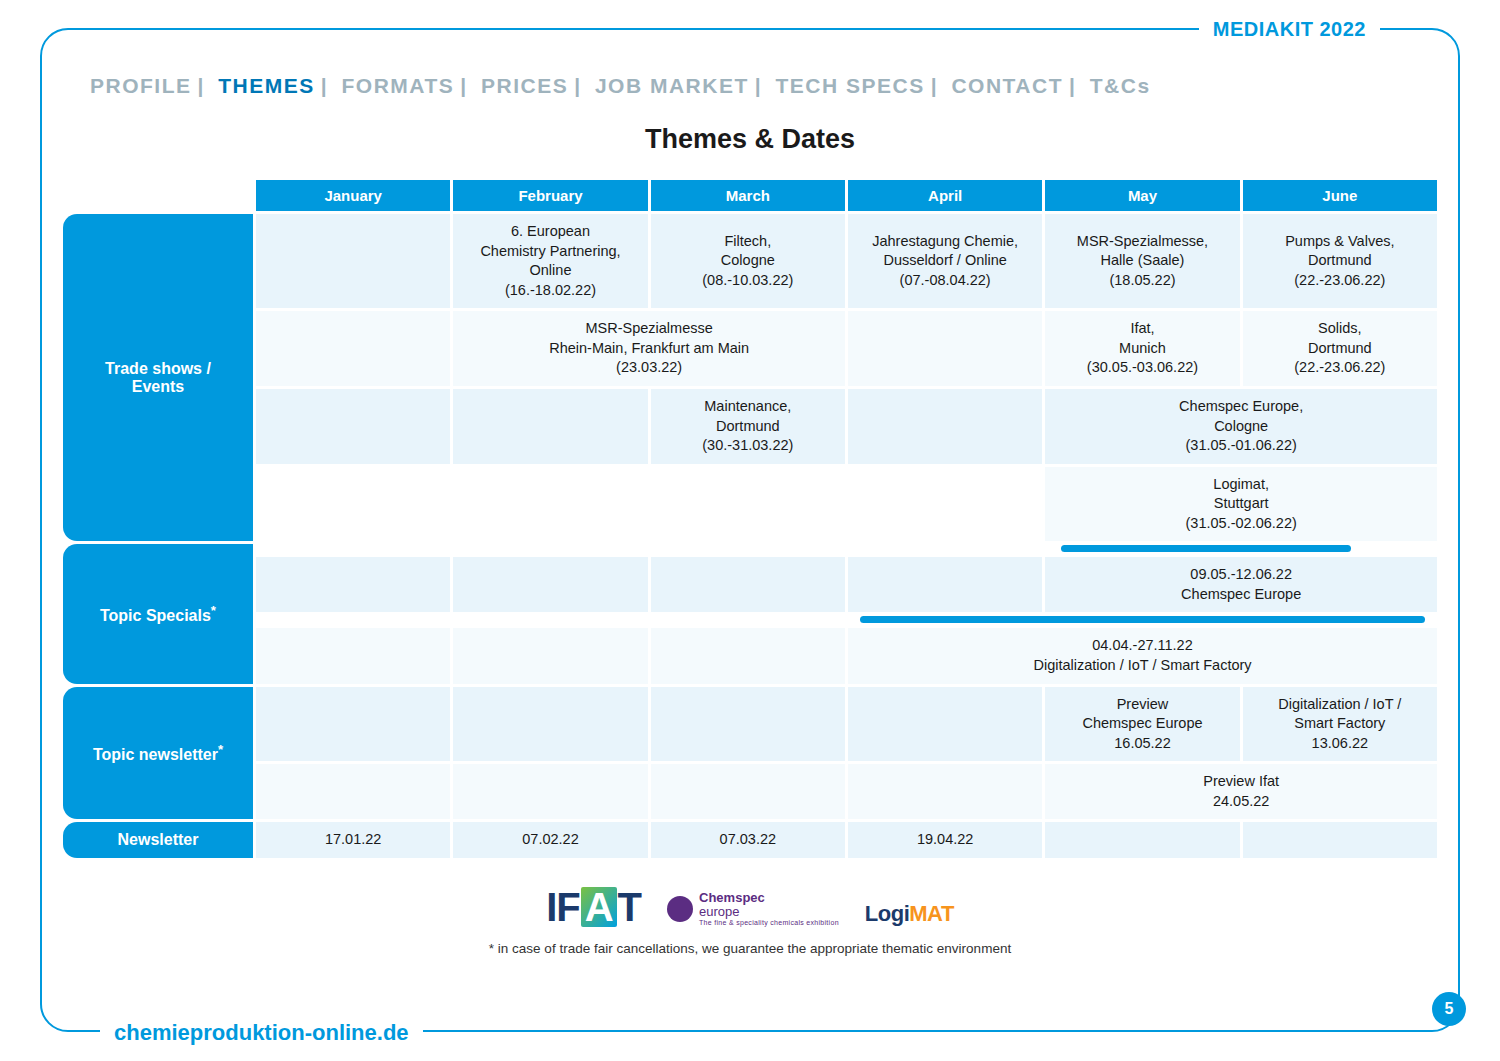MEDIAKIT 2022
PROFILE| THEMES| FORMATS| PRICES| JOB MARKET| TECH SPECS| CONTACT| T&Cs
Themes & Dates
| | January | February | March | April | May | June |
| --- | --- | --- | --- | --- | --- | --- |
| Trade shows / Events | | 6. European Chemistry Partnering, Online (16.-18.02.22) | Filtech, Cologne (08.-10.03.22) | Jahrestagung Chemie, Dusseldorf / Online (07.-08.04.22) | MSR-Spezialmesse, Halle (Saale) (18.05.22) | Pumps & Valves, Dortmund (22.-23.06.22) |
| | MSR-Spezialmesse Rhein-Main, Frankfurt am Main (23.03.22) | | Ifat, Munich (30.05.-03.06.22) | Solids, Dortmund (22.-23.06.22) |
| | | Maintenance, Dortmund (30.-31.03.22) | | Chemspec Europe, Cologne (31.05.-01.06.22) |
| | | | | Logimat, Stuttgart (31.05.-02.06.22) |
| Topic Specials * | | |
| | | | | 09.05.-12.06.22 Chemspec Europe |
| | | | 04.04.-27.11.22 Digitalization / IoT / Smart Factory |
| Topic newsletter * | | | | | Preview Chemspec Europe 16.05.22 | Digitalization / IoT / Smart Factory 13.06.22 |
| | | | | Preview Ifat 24.05.22 |
| Newsletter | 17.01.22 | 07.02.22 | 07.03.22 | 19.04.22 | | |
IFAT
Chemspec
europe The fine & speciality chemicals exhibition
LogiMAT
* in case of trade fair cancellations, we guarantee the appropriate thematic environment
chemieproduktion-online.de
5